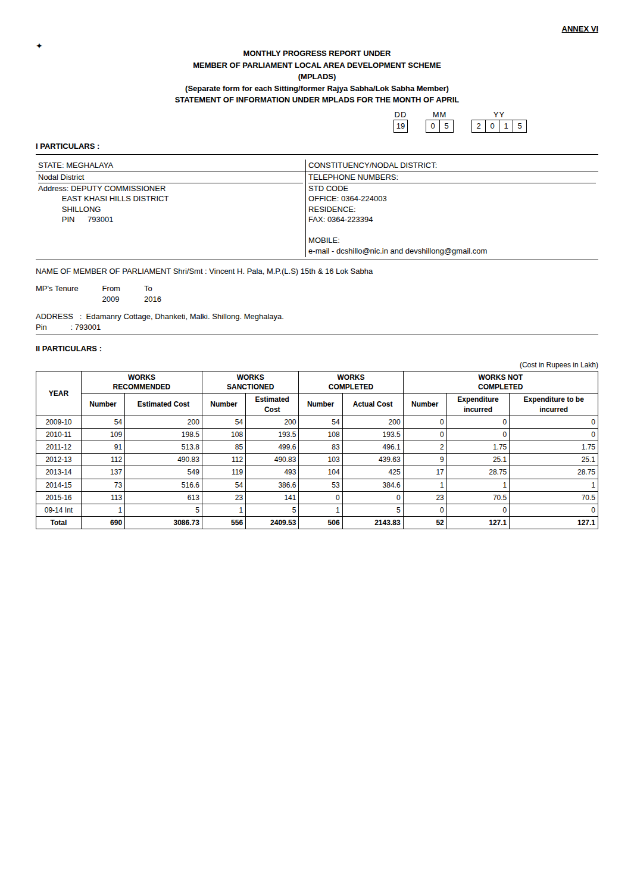ANNEX VI
✦
MONTHLY PROGRESS REPORT UNDER
MEMBER OF PARLIAMENT LOCAL AREA DEVELOPMENT SCHEME
(MPLADS)
(Separate form for each Sitting/former Rajya Sabha/Lok Sabha Member)
STATEMENT OF INFORMATION UNDER MPLADS FOR THE MONTH OF APRIL
DD
19
MM
05
YY
2015
I PARTICULARS :
| STATE: MEGHALAYA | CONSTITUENCY/NODAL DISTRICT: |
| Nodal District Address: DEPUTY COMMISSIONER EAST KHASI HILLS DISTRICT SHILLONG PIN 793001 | TELEPHONE NUMBERS: STD CODE OFFICE: 0364-224003 RESIDENCE: FAX: 0364-223394 MOBILE: e-mail - dcshillo@nic.in and devshillong@gmail.com |
NAME OF MEMBER OF PARLIAMENT Shri/Smt : Vincent H. Pala, M.P.(L.S) 15th & 16 Lok Sabha
| MP's Tenure | From | To |
| | 2009 | 2016 |
ADDRESS : Edamanry Cottage, Dhanketi, Malki. Shillong. Meghalaya.
Pin : 793001
II PARTICULARS :
(Cost in Rupees in Lakh)
| YEAR | WORKS RECOMMENDED | WORKS SANCTIONED | WORKS COMPLETED | WORKS NOT COMPLETED |
| --- | --- | --- | --- | --- |
| Number | Estimated Cost | Number | Estimated Cost | Number | Actual Cost | Number | Expenditure incurred | Expenditure to be incurred |
| 2009-10 | 54 | 200 | 54 | 200 | 54 | 200 | 0 | 0 | 0 |
| 2010-11 | 109 | 198.5 | 108 | 193.5 | 108 | 193.5 | 0 | 0 | 0 |
| 2011-12 | 91 | 513.8 | 85 | 499.6 | 83 | 496.1 | 2 | 1.75 | 1.75 |
| 2012-13 | 112 | 490.83 | 112 | 490.83 | 103 | 439.63 | 9 | 25.1 | 25.1 |
| 2013-14 | 137 | 549 | 119 | 493 | 104 | 425 | 17 | 28.75 | 28.75 |
| 2014-15 | 73 | 516.6 | 54 | 386.6 | 53 | 384.6 | 1 | 1 | 1 |
| 2015-16 | 113 | 613 | 23 | 141 | 0 | 0 | 23 | 70.5 | 70.5 |
| 09-14 Int | 1 | 5 | 1 | 5 | 1 | 5 | 0 | 0 | 0 |
| Total | 690 | 3086.73 | 556 | 2409.53 | 506 | 2143.83 | 52 | 127.1 | 127.1 |